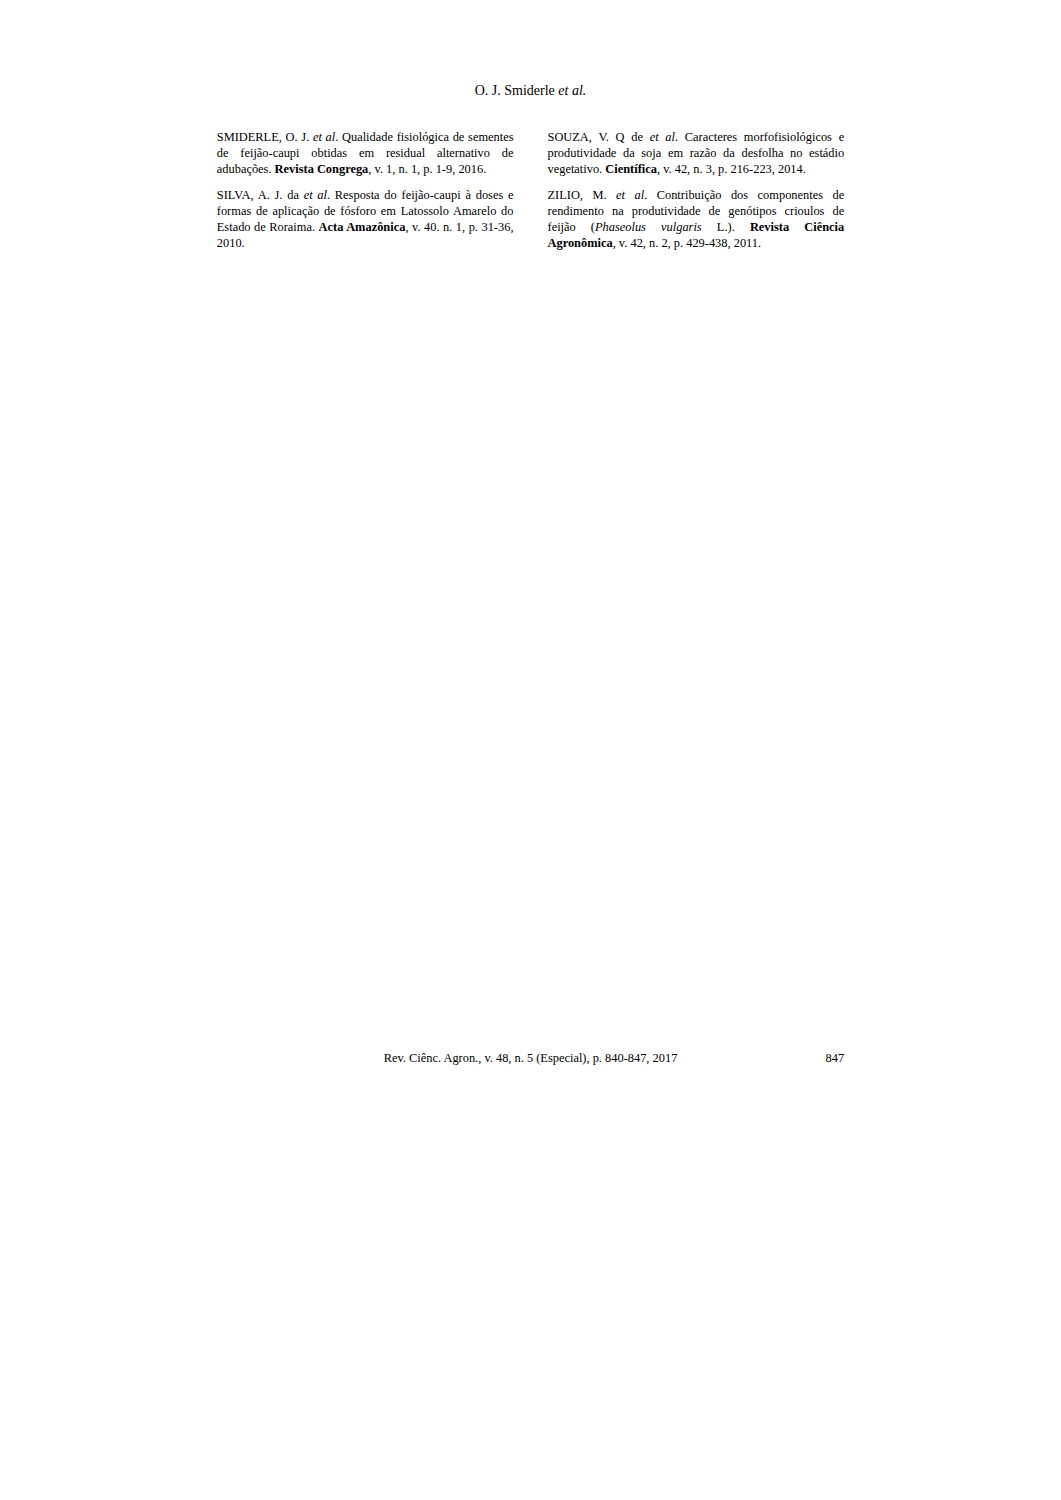O. J. Smiderle et al.
SMIDERLE, O. J. et al. Qualidade fisiológica de sementes de feijão-caupi obtidas em residual alternativo de adubações. Revista Congrega, v. 1, n. 1, p. 1-9, 2016.
SILVA, A. J. da et al. Resposta do feijão-caupi à doses e formas de aplicação de fósforo em Latossolo Amarelo do Estado de Roraima. Acta Amazônica, v. 40. n. 1, p. 31-36, 2010.
SOUZA, V. Q de et al. Caracteres morfofisiológicos e produtividade da soja em razão da desfolha no estádio vegetativo. Científica, v. 42, n. 3, p. 216-223, 2014.
ZILIO, M. et al. Contribuição dos componentes de rendimento na produtividade de genótipos crioulos de feijão (Phaseolus vulgaris L.). Revista Ciência Agronômica, v. 42, n. 2, p. 429-438, 2011.
Rev. Ciênc. Agron., v. 48, n. 5 (Especial), p. 840-847, 2017
847